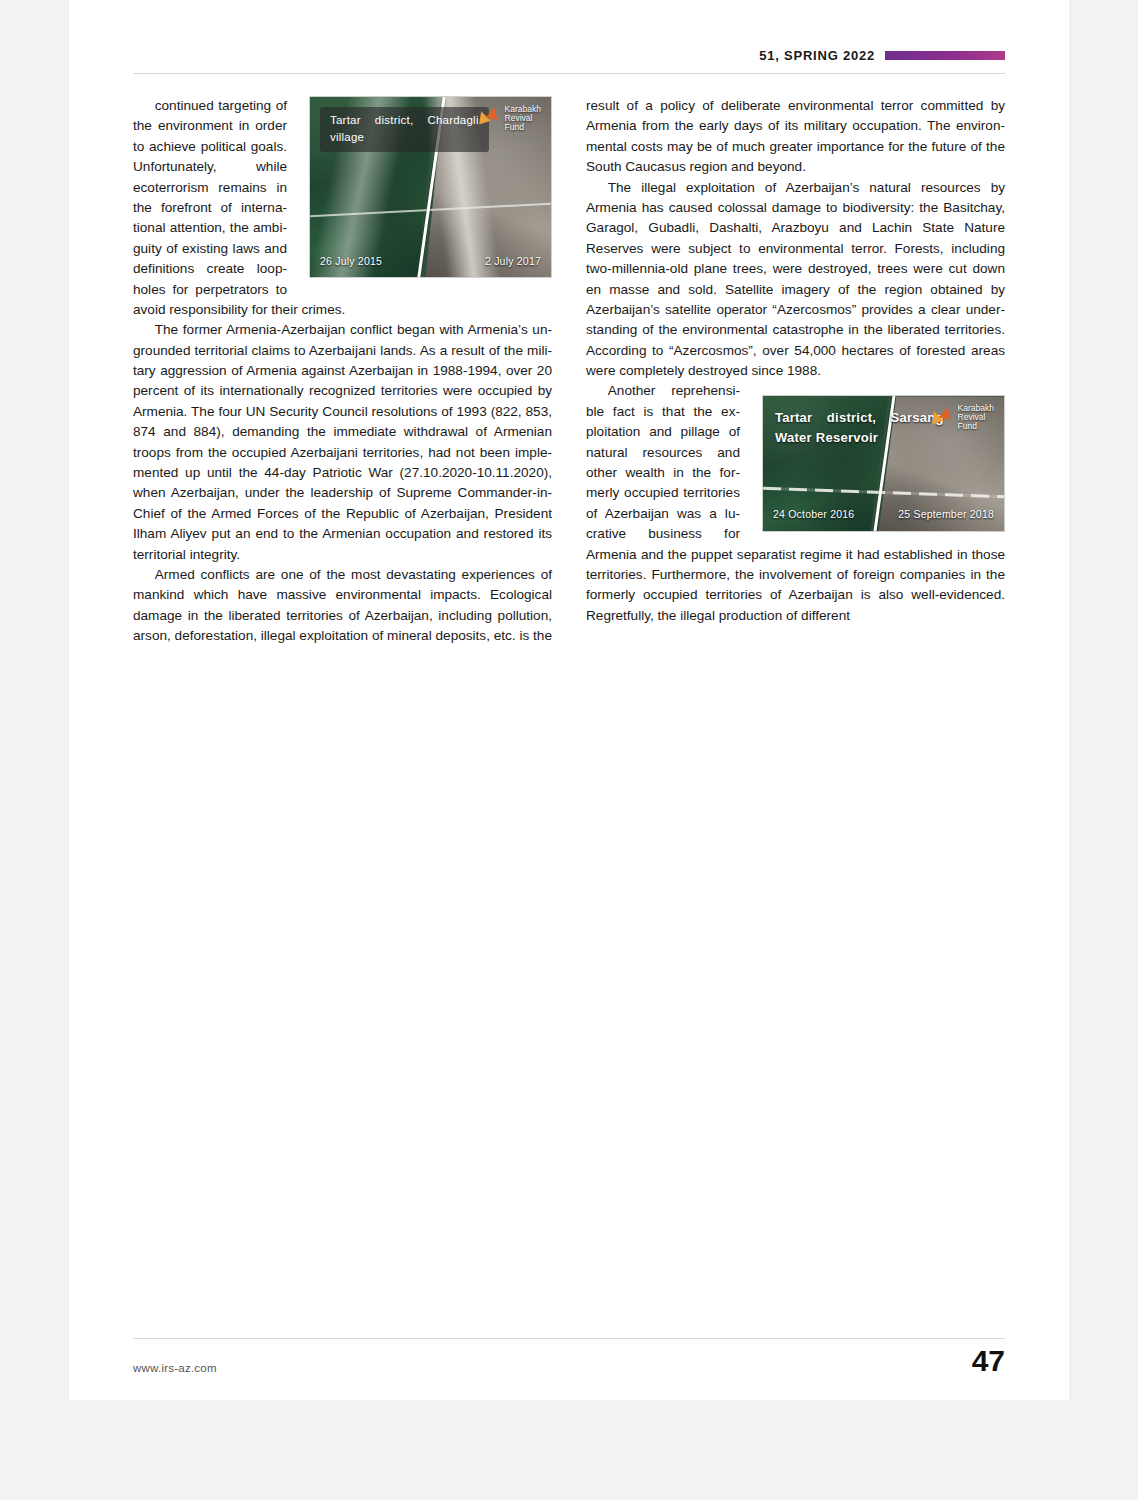51, SPRING 2022
Tartar district, Chardagli village
Karabakh
Revival
Fund
26 July 2015
2 July 2017
continued targeting of the environment in order to achieve political goals. Unfortunately, while ecoterrorism remains in the forefront of international attention, the ambiguity of existing laws and definitions create loopholes for perpetrators to avoid responsibility for their crimes.
The former Armenia-Azerbaijan conflict began with Armenia’s ungrounded territorial claims to Azerbaijani lands. As a result of the military aggression of Armenia against Azerbaijan in 1988-1994, over 20 percent of its internationally recognized territories were occupied by Armenia. The four UN Security Council resolutions of 1993 (822, 853, 874 and 884), demanding the immediate withdrawal of Armenian troops from the occupied Azerbaijani territories, had not been implemented up until the 44-day Patriotic War (27.10.2020-10.11.2020), when Azerbaijan, under the leadership of Supreme Commander-in-Chief of the Armed Forces of the Republic of Azerbaijan, President Ilham Aliyev put an end to the Armenian occupation and restored its territorial integrity.
Armed conflicts are one of the most devastating experiences of mankind which have massive environmental impacts. Ecological damage in the liberated territories of Azerbaijan, including pollution, arson, deforestation, illegal exploitation of mineral deposits, etc. is the result of a policy of deliberate environmental terror committed by Armenia from the early days of its military occupation. The environmental costs may be of much greater importance for the future of the South Caucasus region and beyond.
The illegal exploitation of Azerbaijan’s natural resources by Armenia has caused colossal damage to biodiversity: the Basitchay, Garagol, Gubadli, Dashalti, Arazboyu and Lachin State Nature Reserves were subject to environmental terror. Forests, including two-millennia-old plane trees, were destroyed, trees were cut down en masse and sold. Satellite imagery of the region obtained by Azerbaijan’s satellite operator “Azercosmos” provides a clear understanding of the environmental catastrophe in the liberated territories. According to “Azercosmos”, over 54,000 hectares of forested areas were completely destroyed since 1988.
Tartar district, Sarsang Water Reservoir
Karabakh
Revival
Fund
24 October 2016
25 September 2018
Another reprehensible fact is that the exploitation and pillage of natural resources and other wealth in the formerly occupied territories of Azerbaijan was a lucrative business for Armenia and the puppet separatist regime it had established in those territories. Furthermore, the involvement of foreign companies in the formerly occupied territories of Azerbaijan is also well-evidenced. Regretfully, the illegal production of different
www.irs-az.com 47